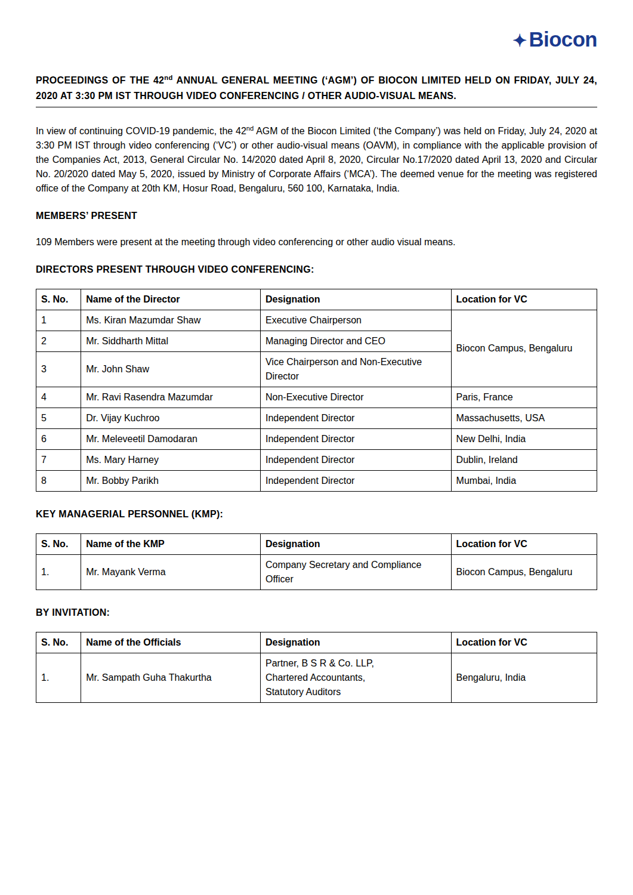✦Biocon
PROCEEDINGS OF THE 42nd ANNUAL GENERAL MEETING (‘AGM’) OF BIOCON LIMITED HELD ON FRIDAY, JULY 24, 2020 AT 3:30 PM IST THROUGH VIDEO CONFERENCING / OTHER AUDIO-VISUAL MEANS.
In view of continuing COVID-19 pandemic, the 42nd AGM of the Biocon Limited (‘the Company’) was held on Friday, July 24, 2020 at 3:30 PM IST through video conferencing (‘VC’) or other audio-visual means (OAVM), in compliance with the applicable provision of the Companies Act, 2013, General Circular No. 14/2020 dated April 8, 2020, Circular No.17/2020 dated April 13, 2020 and Circular No. 20/2020 dated May 5, 2020, issued by Ministry of Corporate Affairs (‘MCA’). The deemed venue for the meeting was registered office of the Company at 20th KM, Hosur Road, Bengaluru, 560 100, Karnataka, India.
MEMBERS’ PRESENT
109 Members were present at the meeting through video conferencing or other audio visual means.
DIRECTORS PRESENT THROUGH VIDEO CONFERENCING:
| S. No. | Name of the Director | Designation | Location for VC |
| --- | --- | --- | --- |
| 1 | Ms. Kiran Mazumdar Shaw | Executive Chairperson | Biocon Campus, Bengaluru |
| 2 | Mr. Siddharth Mittal | Managing Director and CEO |
| 3 | Mr. John Shaw | Vice Chairperson and Non-Executive Director |
| 4 | Mr. Ravi Rasendra Mazumdar | Non-Executive Director | Paris, France |
| 5 | Dr. Vijay Kuchroo | Independent Director | Massachusetts, USA |
| 6 | Mr. Meleveetil Damodaran | Independent Director | New Delhi, India |
| 7 | Ms. Mary Harney | Independent Director | Dublin, Ireland |
| 8 | Mr. Bobby Parikh | Independent Director | Mumbai, India |
KEY MANAGERIAL PERSONNEL (KMP):
| S. No. | Name of the KMP | Designation | Location for VC |
| --- | --- | --- | --- |
| 1. | Mr. Mayank Verma | Company Secretary and Compliance Officer | Biocon Campus, Bengaluru |
BY INVITATION:
| S. No. | Name of the Officials | Designation | Location for VC |
| --- | --- | --- | --- |
| 1. | Mr. Sampath Guha Thakurtha | Partner, B S R & Co. LLP, Chartered Accountants, Statutory Auditors | Bengaluru, India |